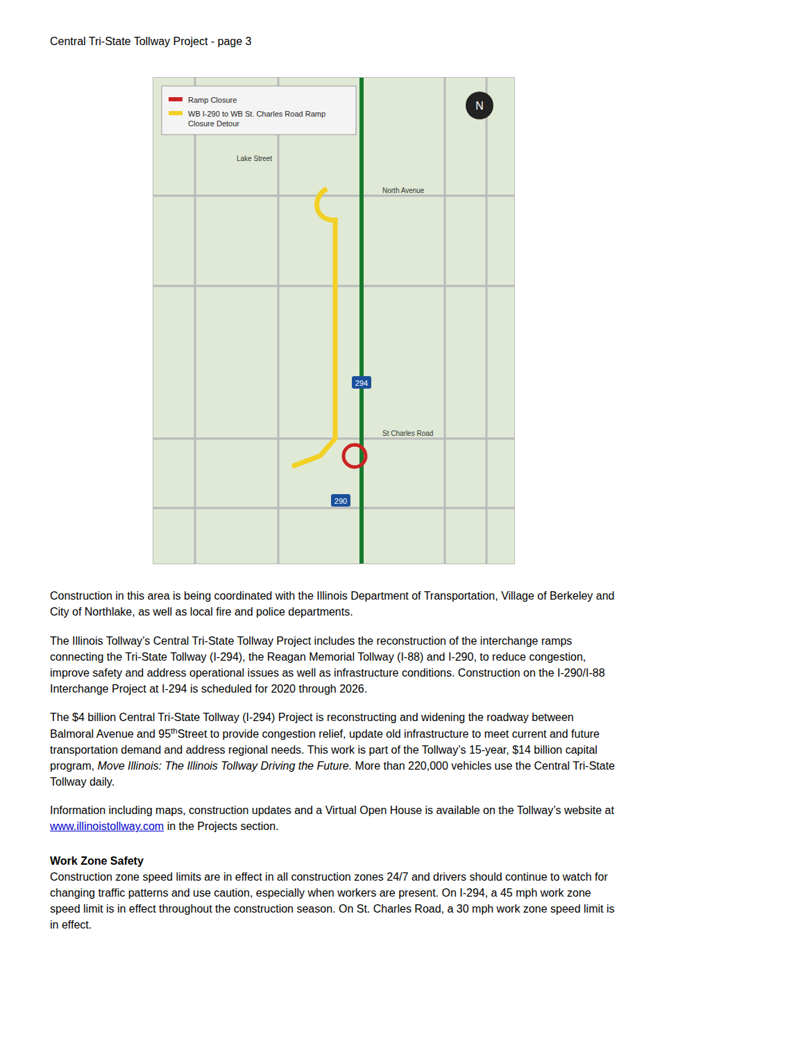Central Tri-State Tollway Project - page 3
Construction in this area is being coordinated with the Illinois Department of Transportation, Village of Berkeley and City of Northlake, as well as local fire and police departments.
The Illinois Tollway’s Central Tri-State Tollway Project includes the reconstruction of the interchange ramps connecting the Tri-State Tollway (I-294), the Reagan Memorial Tollway (I-88) and I-290, to reduce congestion, improve safety and address operational issues as well as infrastructure conditions. Construction on the I-290/I-88 Interchange Project at I-294 is scheduled for 2020 through 2026.
The $4 billion Central Tri-State Tollway (I-294) Project is reconstructing and widening the roadway between Balmoral Avenue and 95thStreet to provide congestion relief, update old infrastructure to meet current and future transportation demand and address regional needs. This work is part of the Tollway’s 15-year, $14 billion capital program, Move Illinois: The Illinois Tollway Driving the Future. More than 220,000 vehicles use the Central Tri-State Tollway daily.
Information including maps, construction updates and a Virtual Open House is available on the Tollway’s website at www.illinoistollway.com in the Projects section.
Work Zone Safety
Construction zone speed limits are in effect in all construction zones 24/7 and drivers should continue to watch for changing traffic patterns and use caution, especially when workers are present. On I-294, a 45 mph work zone speed limit is in effect throughout the construction season. On St. Charles Road, a 30 mph work zone speed limit is in effect.